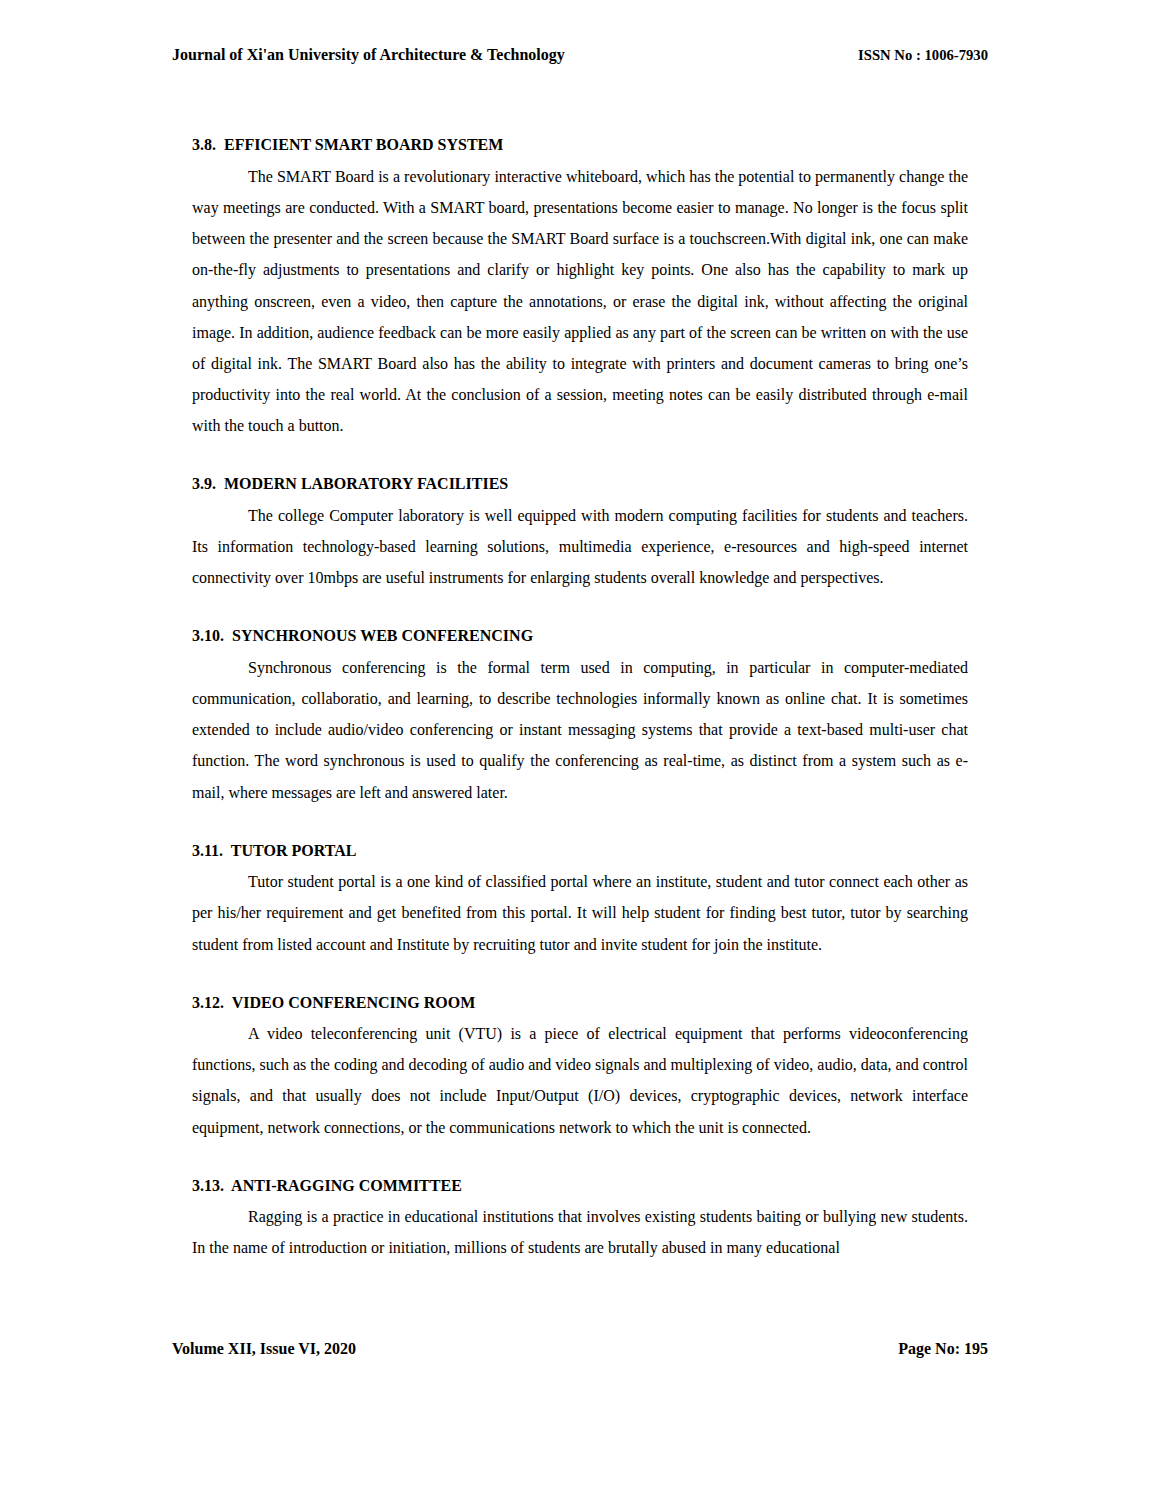Journal of Xi'an University of Architecture & Technology ISSN No : 1006-7930
3.8. Efficient Smart Board System
The SMART Board is a revolutionary interactive whiteboard, which has the potential to permanently change the way meetings are conducted. With a SMART board, presentations become easier to manage. No longer is the focus split between the presenter and the screen because the SMART Board surface is a touchscreen.With digital ink, one can make on-the-fly adjustments to presentations and clarify or highlight key points. One also has the capability to mark up anything onscreen, even a video, then capture the annotations, or erase the digital ink, without affecting the original image. In addition, audience feedback can be more easily applied as any part of the screen can be written on with the use of digital ink. The SMART Board also has the ability to integrate with printers and document cameras to bring one’s productivity into the real world. At the conclusion of a session, meeting notes can be easily distributed through e-mail with the touch a button.
3.9. Modern Laboratory Facilities
The college Computer laboratory is well equipped with modern computing facilities for students and teachers. Its information technology-based learning solutions, multimedia experience, e-resources and high-speed internet connectivity over 10mbps are useful instruments for enlarging students overall knowledge and perspectives.
3.10. Synchronous Web Conferencing
Synchronous conferencing is the formal term used in computing, in particular in computer-mediated communication, collaboratio, and learning, to describe technologies informally known as online chat. It is sometimes extended to include audio/video conferencing or instant messaging systems that provide a text-based multi-user chat function. The word synchronous is used to qualify the conferencing as real-time, as distinct from a system such as e-mail, where messages are left and answered later.
3.11. Tutor Portal
Tutor student portal is a one kind of classified portal where an institute, student and tutor connect each other as per his/her requirement and get benefited from this portal. It will help student for finding best tutor, tutor by searching student from listed account and Institute by recruiting tutor and invite student for join the institute.
3.12. Video Conferencing Room
A video teleconferencing unit (VTU) is a piece of electrical equipment that performs videoconferencing functions, such as the coding and decoding of audio and video signals and multiplexing of video, audio, data, and control signals, and that usually does not include Input/Output (I/O) devices, cryptographic devices, network interface equipment, network connections, or the communications network to which the unit is connected.
3.13. Anti-Ragging Committee
Ragging is a practice in educational institutions that involves existing students baiting or bullying new students. In the name of introduction or initiation, millions of students are brutally abused in many educational
Volume XII, Issue VI, 2020 Page No: 195